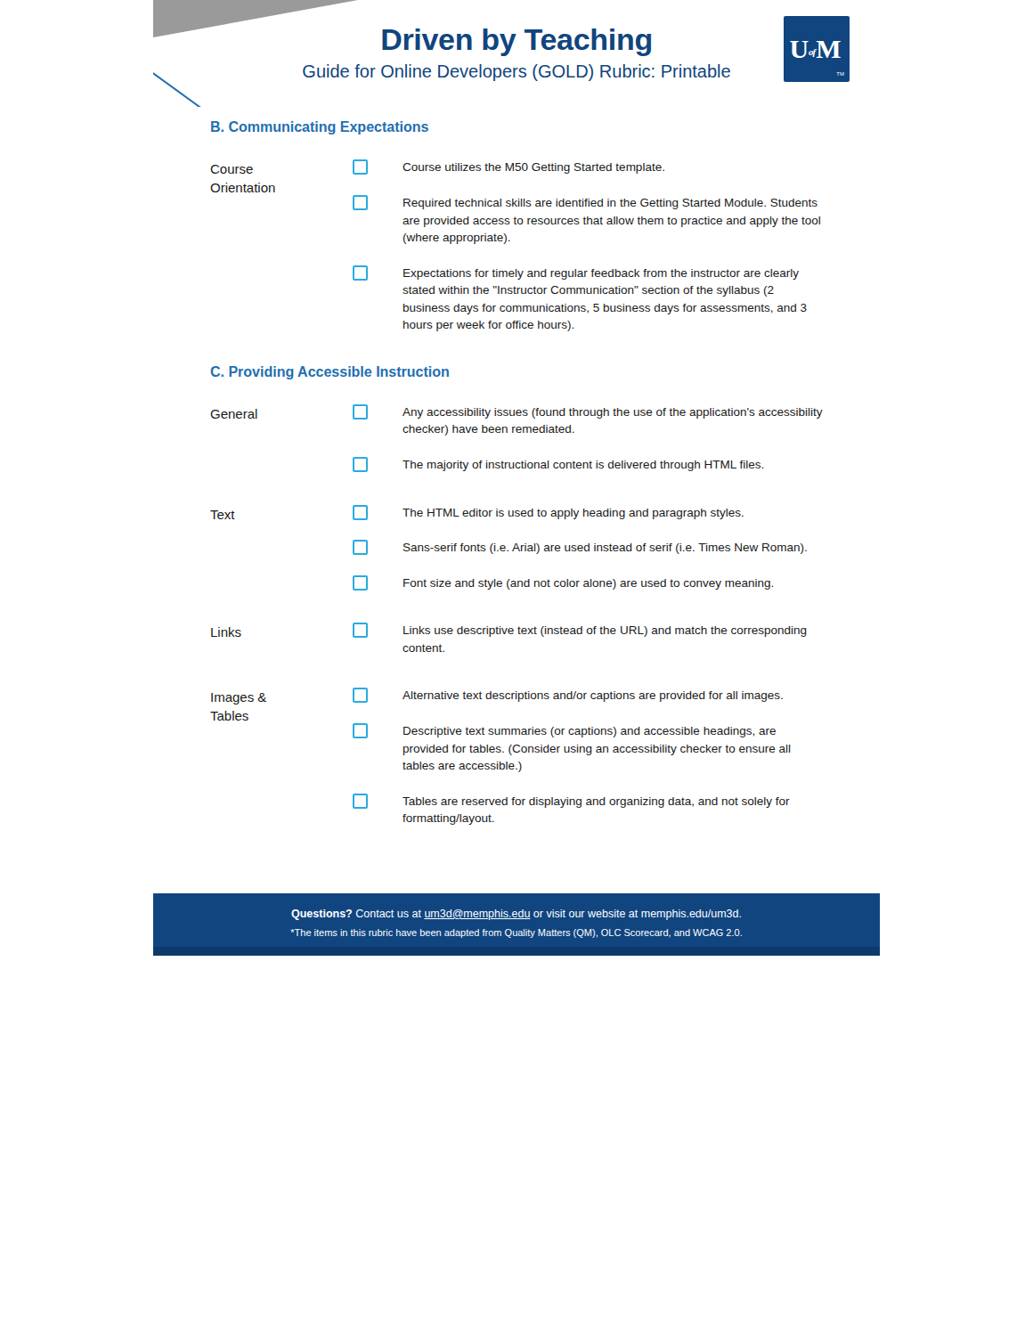Driven by Teaching
Guide for Online Developers (GOLD) Rubric: Printable
Uof M TM
B. Communicating Expectations
Course
Orientation
Course utilizes the M50 Getting Started template.
Required technical skills are identified in the Getting Started Module. Students are provided access to resources that allow them to practice and apply the tool (where appropriate).
Expectations for timely and regular feedback from the instructor are clearly stated within the "Instructor Communication" section of the syllabus (2 business days for communications, 5 business days for assessments, and 3 hours per week for office hours).
C. Providing Accessible Instruction
General
Any accessibility issues (found through the use of the application's accessibility checker) have been remediated.
The majority of instructional content is delivered through HTML files.
Text
The HTML editor is used to apply heading and paragraph styles.
Sans-serif fonts (i.e. Arial) are used instead of serif (i.e. Times New Roman).
Font size and style (and not color alone) are used to convey meaning.
Links
Links use descriptive text (instead of the URL) and match the corresponding content.
Images &
Tables
Alternative text descriptions and/or captions are provided for all images.
Descriptive text summaries (or captions) and accessible headings, are provided for tables. (Consider using an accessibility checker to ensure all tables are accessible.)
Tables are reserved for displaying and organizing data, and not solely for formatting/layout.
Questions? Contact us at um3d@memphis.edu or visit our website at memphis.edu/um3d.
*The items in this rubric have been adapted from Quality Matters (QM), OLC Scorecard, and WCAG 2.0.